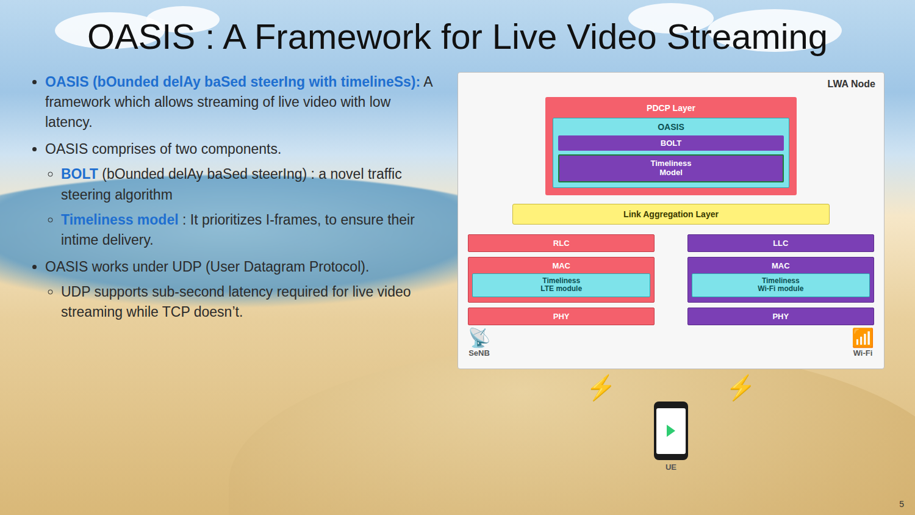OASIS : A Framework for Live Video Streaming
OASIS (bOunded delAy baSed steerIng with timelineSs): A framework which allows streaming of live video with low latency.
OASIS comprises of two components.
BOLT (bOunded delAy baSed steerIng) : a novel traffic steering algorithm
Timeliness model : It prioritizes I-frames, to ensure their intime delivery.
OASIS works under UDP (User Datagram Protocol).
UDP supports sub-second latency required for live video streaming while TCP doesn’t.
LWA Node
PDCP Layer
OASIS
BOLT
Timeliness
Model
Link Aggregation Layer
RLC
MAC
Timeliness
LTE module
PHY
LLC
MAC
Timeliness
Wi-Fi module
PHY
📡
SeNB
📶
Wi-Fi
⚡ ⚡
UE
5